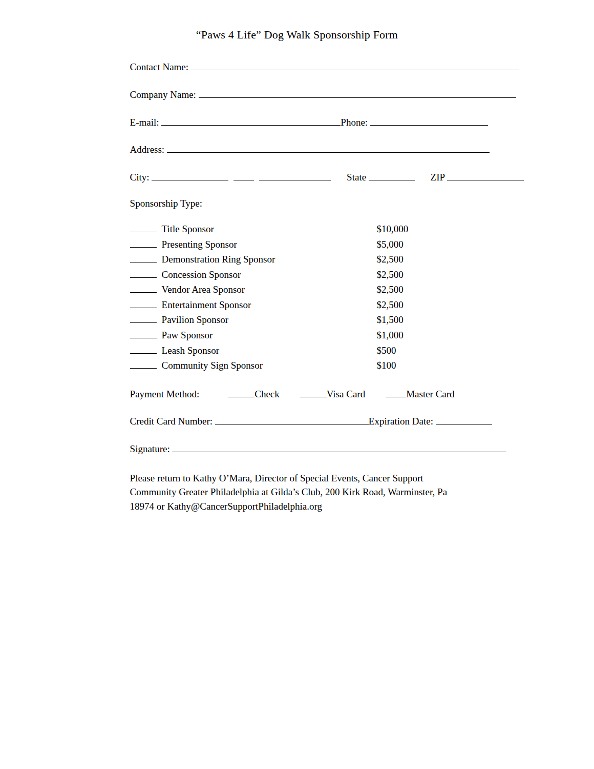“Paws 4 Life” Dog Walk Sponsorship Form
Contact Name:
Company Name:
E-mail: Phone:
Address:
City: State ZIP
Sponsorship Type:
| | Title Sponsor | $10,000 |
| | Presenting Sponsor | $5,000 |
| | Demonstration Ring Sponsor | $2,500 |
| | Concession Sponsor | $2,500 |
| | Vendor Area Sponsor | $2,500 |
| | Entertainment Sponsor | $2,500 |
| | Pavilion Sponsor | $1,500 |
| | Paw Sponsor | $1,000 |
| | Leash Sponsor | $500 |
| | Community Sign Sponsor | $100 |
Payment Method: Check Visa Card Master Card
Credit Card Number: Expiration Date:
Signature:
Please return to Kathy O’Mara, Director of Special Events, Cancer Support Community Greater Philadelphia at Gilda’s Club, 200 Kirk Road, Warminster, Pa 18974 or Kathy@CancerSupportPhiladelphia.org